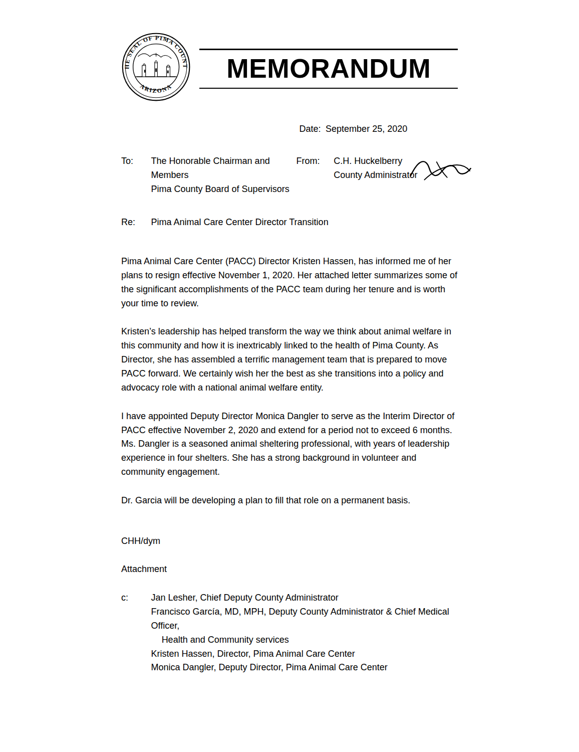THE SEAL OF PIMA COUNTY ARIZONA
MEMORANDUM
Date: September 25, 2020
To: The Honorable Chairman and Members Pima County Board of Supervisors
From: C.H. Huckelberry County Administrator
Re: Pima Animal Care Center Director Transition
Pima Animal Care Center (PACC) Director Kristen Hassen, has informed me of her plans to resign effective November 1, 2020. Her attached letter summarizes some of the significant accomplishments of the PACC team during her tenure and is worth your time to review.
Kristen’s leadership has helped transform the way we think about animal welfare in this community and how it is inextricably linked to the health of Pima County. As Director, she has assembled a terrific management team that is prepared to move PACC forward. We certainly wish her the best as she transitions into a policy and advocacy role with a national animal welfare entity.
I have appointed Deputy Director Monica Dangler to serve as the Interim Director of PACC effective November 2, 2020 and extend for a period not to exceed 6 months. Ms. Dangler is a seasoned animal sheltering professional, with years of leadership experience in four shelters. She has a strong background in volunteer and community engagement.
Dr. Garcia will be developing a plan to fill that role on a permanent basis.
CHH/dym
Attachment
c:
Jan Lesher, Chief Deputy County Administrator
Francisco García, MD, MPH, Deputy County Administrator & Chief Medical Officer,
Health and Community services
Kristen Hassen, Director, Pima Animal Care Center
Monica Dangler, Deputy Director, Pima Animal Care Center